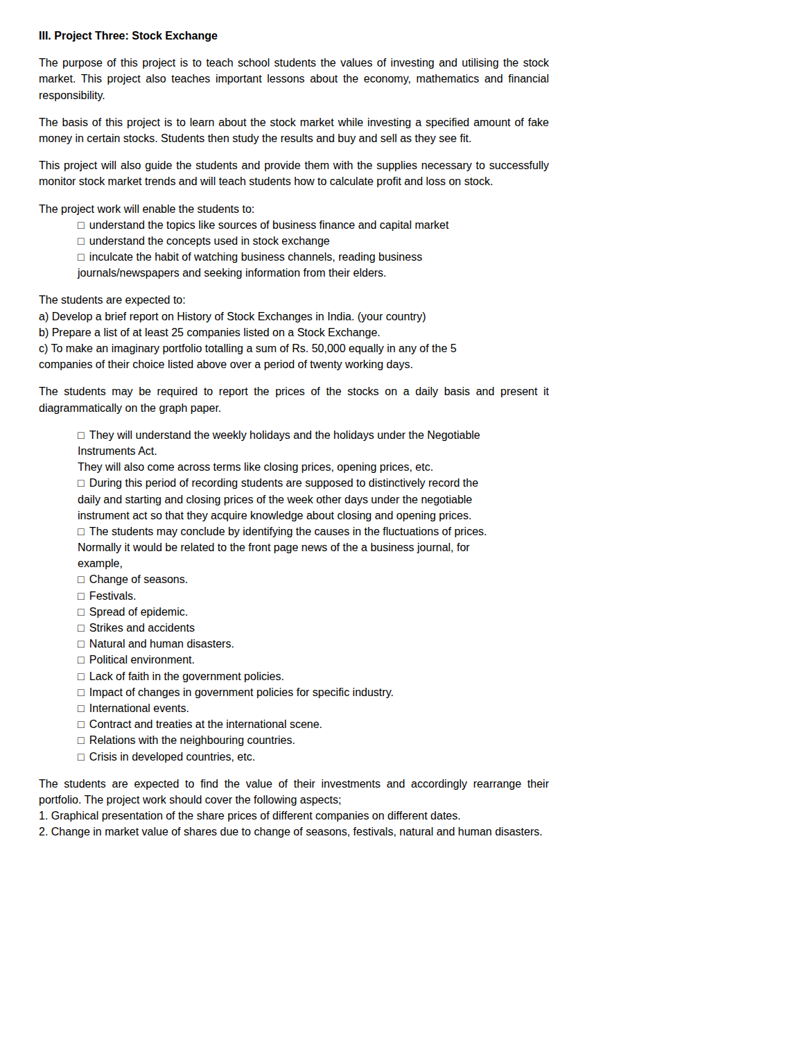III. Project Three: Stock Exchange
The purpose of this project is to teach school students the values of investing and utilising the stock market. This project also teaches important lessons about the economy, mathematics and financial responsibility.
The basis of this project is to learn about the stock market while investing a specified amount of fake money in certain stocks. Students then study the results and buy and sell as they see fit.
This project will also guide the students and provide them with the supplies necessary to successfully monitor stock market trends and will teach students how to calculate profit and loss on stock.
The project work will enable the students to:
understand the topics like sources of business finance and capital market
understand the concepts used in stock exchange
inculcate the habit of watching business channels, reading business
journals/newspapers and seeking information from their elders.
The students are expected to:
a) Develop a brief report on History of Stock Exchanges in India. (your country)
b) Prepare a list of at least 25 companies listed on a Stock Exchange.
c) To make an imaginary portfolio totalling a sum of Rs. 50,000 equally in any of the 5
companies of their choice listed above over a period of twenty working days.
The students may be required to report the prices of the stocks on a daily basis and present it diagrammatically on the graph paper.
They will understand the weekly holidays and the holidays under the Negotiable
Instruments Act.
They will also come across terms like closing prices, opening prices, etc.
During this period of recording students are supposed to distinctively record the
daily and starting and closing prices of the week other days under the negotiable
instrument act so that they acquire knowledge about closing and opening prices.
The students may conclude by identifying the causes in the fluctuations of prices.
Normally it would be related to the front page news of the a business journal, for
example,
Change of seasons.
Festivals.
Spread of epidemic.
Strikes and accidents
Natural and human disasters.
Political environment.
Lack of faith in the government policies.
Impact of changes in government policies for specific industry.
International events.
Contract and treaties at the international scene.
Relations with the neighbouring countries.
Crisis in developed countries, etc.
The students are expected to find the value of their investments and accordingly rearrange their portfolio. The project work should cover the following aspects;
1. Graphical presentation of the share prices of different companies on different dates.
2. Change in market value of shares due to change of seasons, festivals, natural and human disasters.